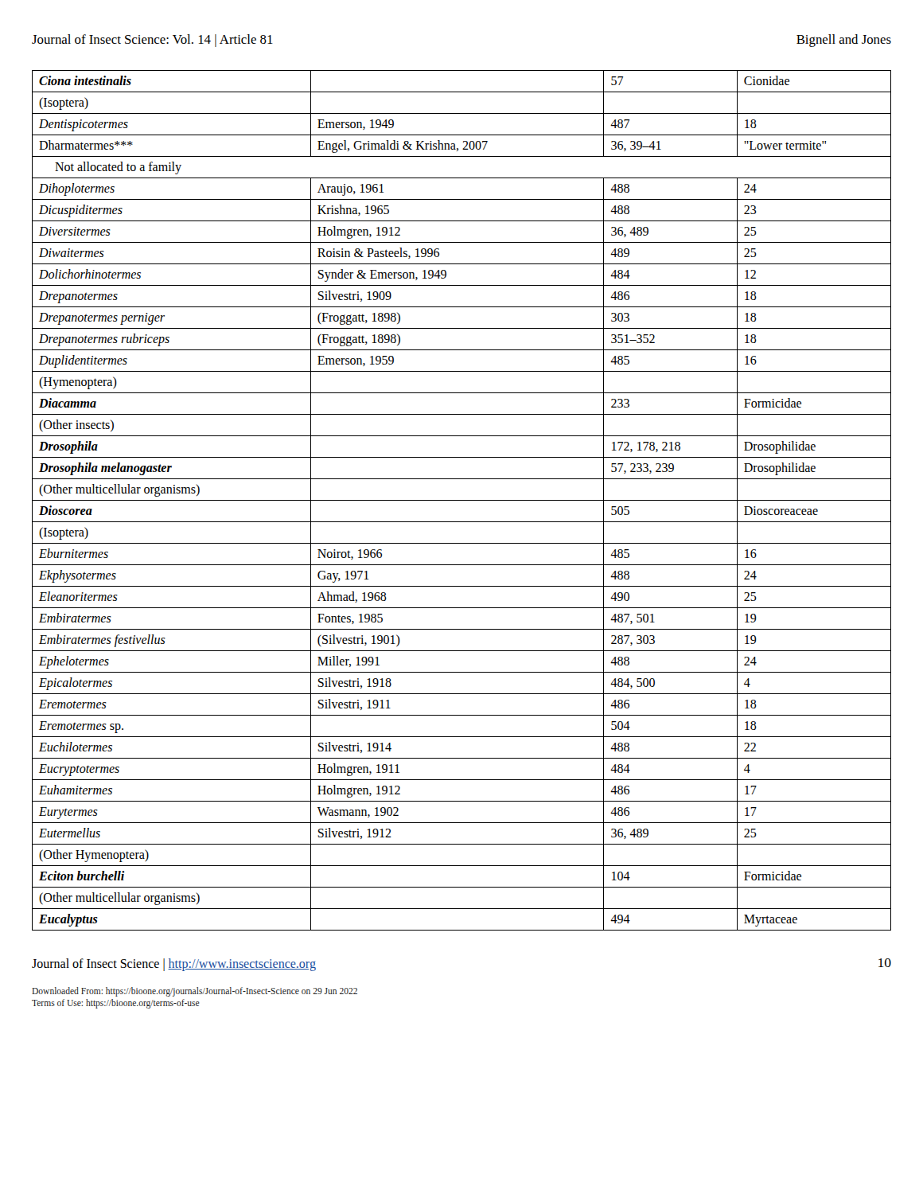Journal of Insect Science: Vol. 14 | Article 81
Bignell and Jones
| Ciona intestinalis | | 57 | Cionidae |
| (Isoptera) | | | |
| Dentispicotermes | Emerson, 1949 | 487 | 18 |
| Dharmatermes*** | Engel, Grimaldi & Krishna, 2007 | 36, 39–41 | "Lower termite" |
| Not allocated to a family |
| Dihoplotermes | Araujo, 1961 | 488 | 24 |
| Dicuspiditermes | Krishna, 1965 | 488 | 23 |
| Diversitermes | Holmgren, 1912 | 36, 489 | 25 |
| Diwaitermes | Roisin & Pasteels, 1996 | 489 | 25 |
| Dolichorhinotermes | Synder & Emerson, 1949 | 484 | 12 |
| Drepanotermes | Silvestri, 1909 | 486 | 18 |
| Drepanotermes perniger | (Froggatt, 1898) | 303 | 18 |
| Drepanotermes rubriceps | (Froggatt, 1898) | 351–352 | 18 |
| Duplidentitermes | Emerson, 1959 | 485 | 16 |
| (Hymenoptera) | | | |
| Diacamma | | 233 | Formicidae |
| (Other insects) | | | |
| Drosophila | | 172, 178, 218 | Drosophilidae |
| Drosophila melanogaster | | 57, 233, 239 | Drosophilidae |
| (Other multicellular organisms) | | | |
| Dioscorea | | 505 | Dioscoreaceae |
| (Isoptera) | | | |
| Eburnitermes | Noirot, 1966 | 485 | 16 |
| Ekphysotermes | Gay, 1971 | 488 | 24 |
| Eleanoritermes | Ahmad, 1968 | 490 | 25 |
| Embiratermes | Fontes, 1985 | 487, 501 | 19 |
| Embiratermes festivellus | (Silvestri, 1901) | 287, 303 | 19 |
| Ephelotermes | Miller, 1991 | 488 | 24 |
| Epicalotermes | Silvestri, 1918 | 484, 500 | 4 |
| Eremotermes | Silvestri, 1911 | 486 | 18 |
| Eremotermes sp. | | 504 | 18 |
| Euchilotermes | Silvestri, 1914 | 488 | 22 |
| Eucryptotermes | Holmgren, 1911 | 484 | 4 |
| Euhamitermes | Holmgren, 1912 | 486 | 17 |
| Eurytermes | Wasmann, 1902 | 486 | 17 |
| Eutermellus | Silvestri, 1912 | 36, 489 | 25 |
| (Other Hymenoptera) | | | |
| Eciton burchelli | | 104 | Formicidae |
| (Other multicellular organisms) | | | |
| Eucalyptus | | 494 | Myrtaceae |
Journal of Insect Science | http://www.insectscience.org
10
Downloaded From: https://bioone.org/journals/Journal-of-Insect-Science on 29 Jun 2022
Terms of Use: https://bioone.org/terms-of-use